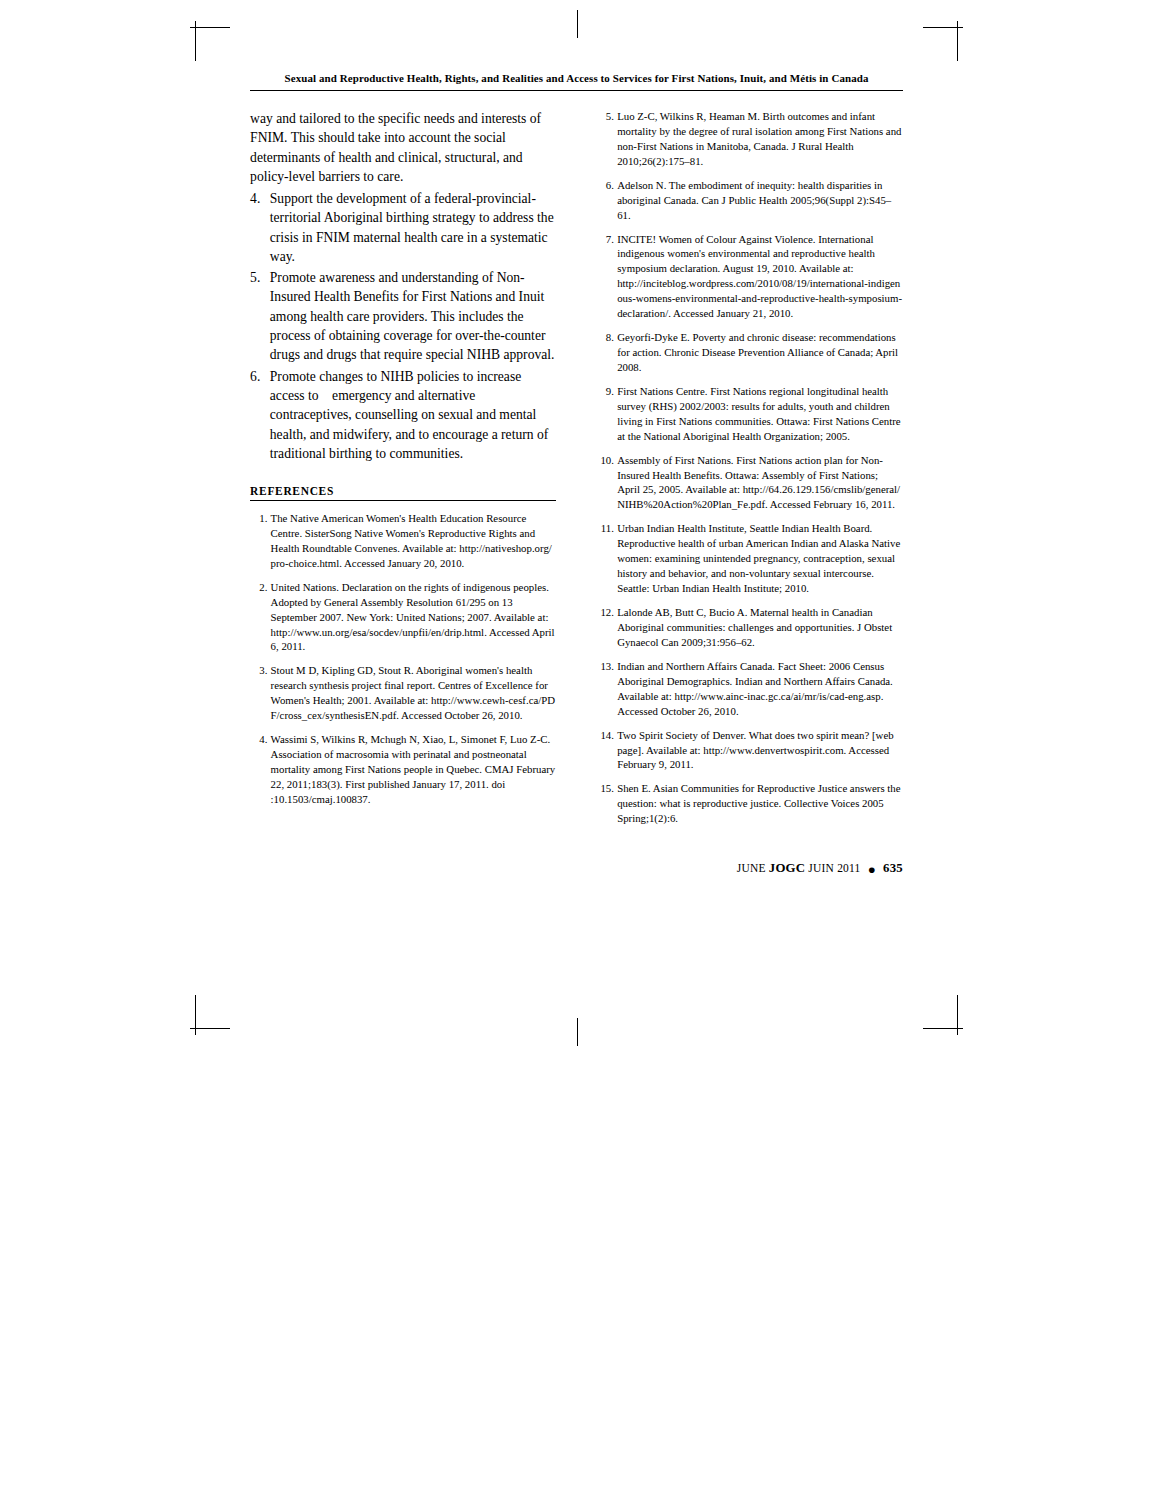Sexual and Reproductive Health, Rights, and Realities and Access to Services for First Nations, Inuit, and Métis in Canada
way and tailored to the specific needs and interests of FNIM. This should take into account the social determinants of health and clinical, structural, and policy-level barriers to care.
4. Support the development of a federal-provincial-territorial Aboriginal birthing strategy to address the crisis in FNIM maternal health care in a systematic way.
5. Promote awareness and understanding of Non-Insured Health Benefits for First Nations and Inuit among health care providers. This includes the process of obtaining coverage for over-the-counter drugs and drugs that require special NIHB approval.
6. Promote changes to NIHB policies to increase access to emergency and alternative contraceptives, counselling on sexual and mental health, and midwifery, and to encourage a return of traditional birthing to communities.
REFERENCES
1. The Native American Women's Health Education Resource Centre. SisterSong Native Women's Reproductive Rights and Health Roundtable Convenes. Available at: http://nativeshop.org/pro-choice.html. Accessed January 20, 2010.
2. United Nations. Declaration on the rights of indigenous peoples. Adopted by General Assembly Resolution 61/295 on 13 September 2007. New York: United Nations; 2007. Available at: http://www.un.org/esa/socdev/unpfii/en/drip.html. Accessed April 6, 2011.
3. Stout M D, Kipling GD, Stout R. Aboriginal women's health research synthesis project final report. Centres of Excellence for Women's Health; 2001. Available at: http://www.cewh-cesf.ca/PDF/cross_cex/synthesisEN.pdf. Accessed October 26, 2010.
4. Wassimi S, Wilkins R, Mchugh N, Xiao, L, Simonet F, Luo Z-C. Association of macrosomia with perinatal and postneonatal mortality among First Nations people in Quebec. CMAJ February 22, 2011;183(3). First published January 17, 2011. doi :10.1503/cmaj.100837.
5. Luo Z-C, Wilkins R, Heaman M. Birth outcomes and infant mortality by the degree of rural isolation among First Nations and non-First Nations in Manitoba, Canada. J Rural Health 2010;26(2):175–81.
6. Adelson N. The embodiment of inequity: health disparities in aboriginal Canada. Can J Public Health 2005;96(Suppl 2):S45–61.
7. INCITE! Women of Colour Against Violence. International indigenous women's environmental and reproductive health symposium declaration. August 19, 2010. Available at:
http://inciteblog.wordpress.com/2010/08/19/international-indigenous-womens-environmental-and-reproductive-health-symposium-declaration/. Accessed January 21, 2010.
8. Geyorfi-Dyke E. Poverty and chronic disease: recommendations for action. Chronic Disease Prevention Alliance of Canada; April 2008.
9. First Nations Centre. First Nations regional longitudinal health survey (RHS) 2002/2003: results for adults, youth and children living in First Nations communities. Ottawa: First Nations Centre at the National Aboriginal Health Organization; 2005.
10. Assembly of First Nations. First Nations action plan for Non-Insured Health Benefits. Ottawa: Assembly of First Nations; April 25, 2005. Available at: http://64.26.129.156/cmslib/general/NIHB%20Action%20Plan_Fe.pdf. Accessed February 16, 2011.
11. Urban Indian Health Institute, Seattle Indian Health Board. Reproductive health of urban American Indian and Alaska Native women: examining unintended pregnancy, contraception, sexual history and behavior, and non-voluntary sexual intercourse. Seattle: Urban Indian Health Institute; 2010.
12. Lalonde AB, Butt C, Bucio A. Maternal health in Canadian Aboriginal communities: challenges and opportunities. J Obstet Gynaecol Can 2009;31:956–62.
13. Indian and Northern Affairs Canada. Fact Sheet: 2006 Census Aboriginal Demographics. Indian and Northern Affairs Canada. Available at: http://www.ainc-inac.gc.ca/ai/mr/is/cad-eng.asp.
Accessed October 26, 2010.
14. Two Spirit Society of Denver. What does two spirit mean? [web page]. Available at: http://www.denvertwospirit.com. Accessed February 9, 2011.
15. Shen E. Asian Communities for Reproductive Justice answers the question: what is reproductive justice. Collective Voices 2005 Spring;1(2):6.
JUNE JOGC JUIN 2011 ● 635